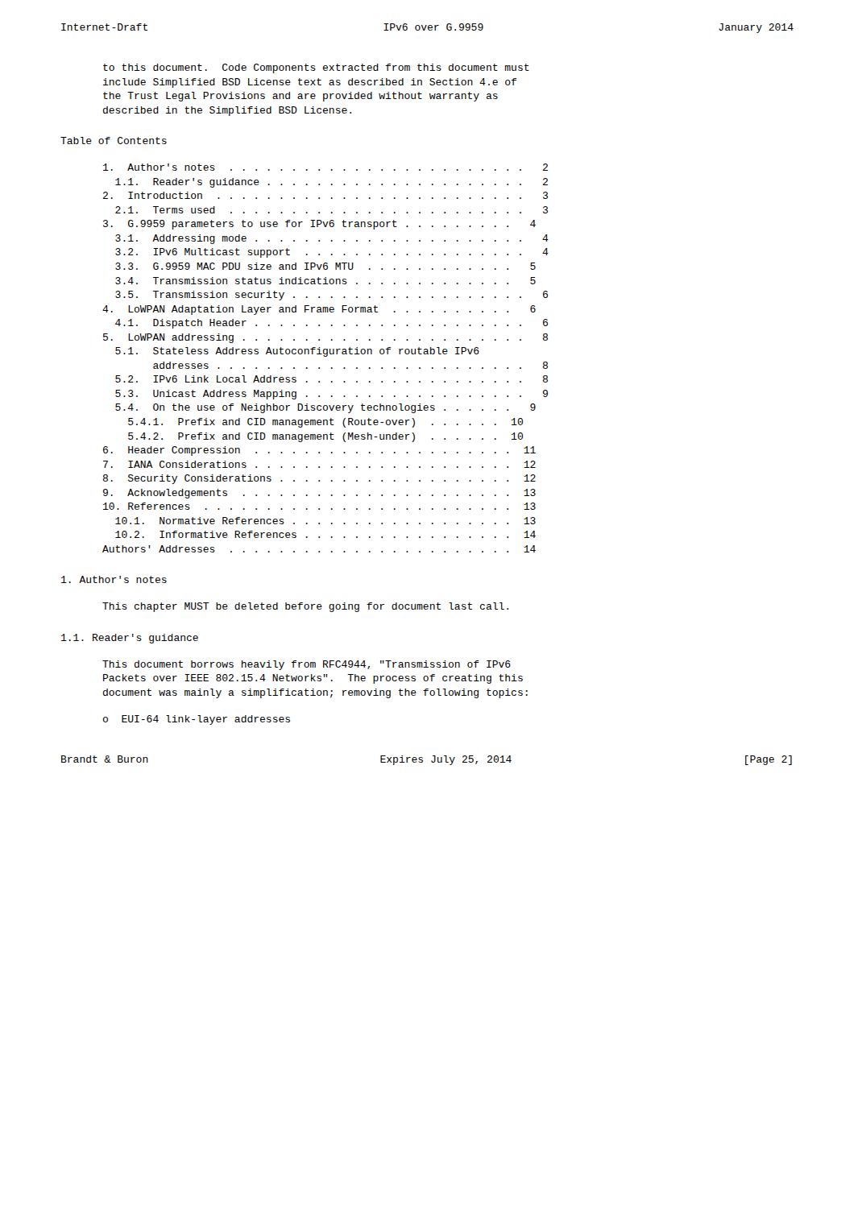Internet-Draft IPv6 over G.9959 January 2014
to this document.  Code Components extracted from this document must
include Simplified BSD License text as described in Section 4.e of
the Trust Legal Provisions and are provided without warranty as
described in the Simplified BSD License.
Table of Contents
1.  Author's notes  . . . . . . . . . . . . . . . . . . . . . . . .   2
  1.1.  Reader's guidance . . . . . . . . . . . . . . . . . . . . .   2
2.  Introduction  . . . . . . . . . . . . . . . . . . . . . . . . .   3
  2.1.  Terms used  . . . . . . . . . . . . . . . . . . . . . . . .   3
3.  G.9959 parameters to use for IPv6 transport . . . . . . . . .   4
  3.1.  Addressing mode . . . . . . . . . . . . . . . . . . . . . .   4
  3.2.  IPv6 Multicast support  . . . . . . . . . . . . . . . . . .   4
  3.3.  G.9959 MAC PDU size and IPv6 MTU  . . . . . . . . . . . .   5
  3.4.  Transmission status indications . . . . . . . . . . . . .   5
  3.5.  Transmission security . . . . . . . . . . . . . . . . . . .   6
4.  LoWPAN Adaptation Layer and Frame Format  . . . . . . . . . .   6
  4.1.  Dispatch Header . . . . . . . . . . . . . . . . . . . . . .   6
5.  LoWPAN addressing . . . . . . . . . . . . . . . . . . . . . . .   8
  5.1.  Stateless Address Autoconfiguration of routable IPv6
        addresses . . . . . . . . . . . . . . . . . . . . . . . . .   8
  5.2.  IPv6 Link Local Address . . . . . . . . . . . . . . . . . .   8
  5.3.  Unicast Address Mapping . . . . . . . . . . . . . . . . . .   9
  5.4.  On the use of Neighbor Discovery technologies . . . . . .   9
    5.4.1.  Prefix and CID management (Route-over)  . . . . . .  10
    5.4.2.  Prefix and CID management (Mesh-under)  . . . . . .  10
6.  Header Compression  . . . . . . . . . . . . . . . . . . . . .  11
7.  IANA Considerations . . . . . . . . . . . . . . . . . . . . .  12
8.  Security Considerations . . . . . . . . . . . . . . . . . . .  12
9.  Acknowledgements  . . . . . . . . . . . . . . . . . . . . . .  13
10. References  . . . . . . . . . . . . . . . . . . . . . . . . .  13
  10.1.  Normative References . . . . . . . . . . . . . . . . . .  13
  10.2.  Informative References . . . . . . . . . . . . . . . . .  14
Authors' Addresses  . . . . . . . . . . . . . . . . . . . . . . .  14
1. Author's notes
This chapter MUST be deleted before going for document last call.
1.1. Reader's guidance
This document borrows heavily from RFC4944, "Transmission of IPv6
Packets over IEEE 802.15.4 Networks".  The process of creating this
document was mainly a simplification; removing the following topics:
o  EUI-64 link-layer addresses
Brandt & Buron Expires July 25, 2014 [Page 2]